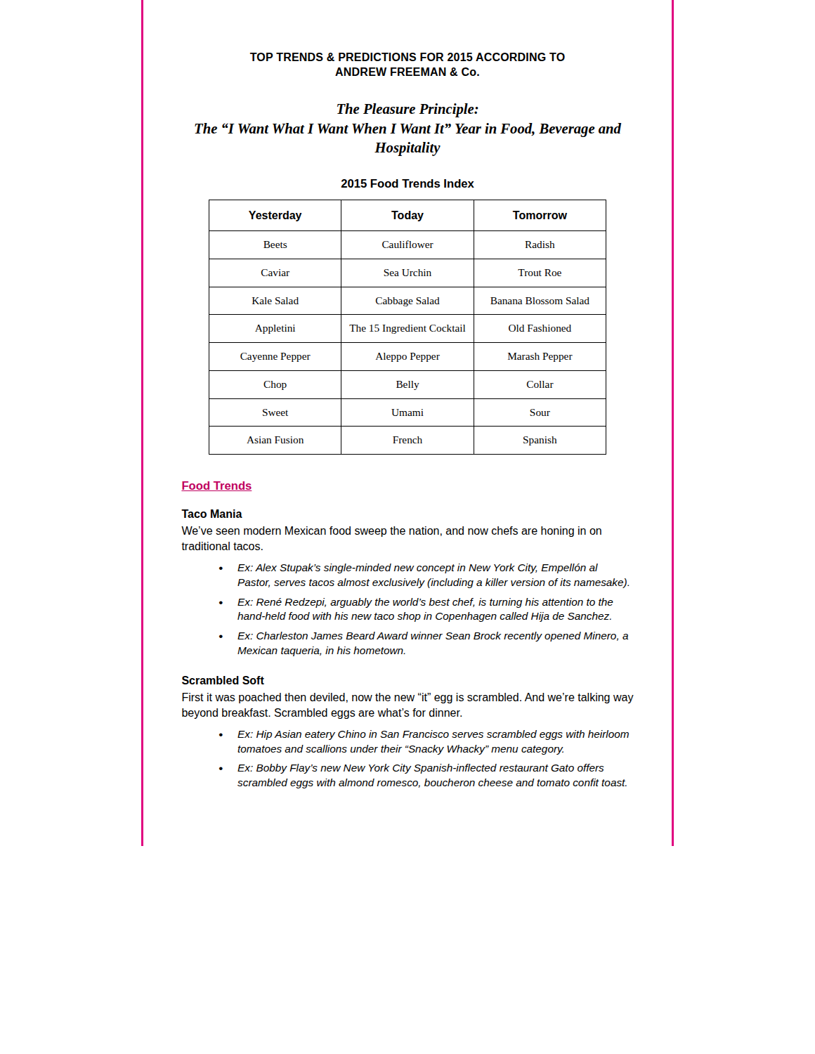TOP TRENDS & PREDICTIONS FOR 2015 ACCORDING TO
ANDREW FREEMAN & Co.
The Pleasure Principle:
The “I Want What I Want When I Want It” Year in Food, Beverage and Hospitality
2015 Food Trends Index
| Yesterday | Today | Tomorrow |
| --- | --- | --- |
| Beets | Cauliflower | Radish |
| Caviar | Sea Urchin | Trout Roe |
| Kale Salad | Cabbage Salad | Banana Blossom Salad |
| Appletini | The 15 Ingredient Cocktail | Old Fashioned |
| Cayenne Pepper | Aleppo Pepper | Marash Pepper |
| Chop | Belly | Collar |
| Sweet | Umami | Sour |
| Asian Fusion | French | Spanish |
Food Trends
Taco Mania
We’ve seen modern Mexican food sweep the nation, and now chefs are honing in on traditional tacos.
Ex: Alex Stupak’s single-minded new concept in New York City, Empellón al Pastor, serves tacos almost exclusively (including a killer version of its namesake).
Ex: René Redzepi, arguably the world’s best chef, is turning his attention to the hand-held food with his new taco shop in Copenhagen called Hija de Sanchez.
Ex: Charleston James Beard Award winner Sean Brock recently opened Minero, a Mexican taqueria, in his hometown.
Scrambled Soft
First it was poached then deviled, now the new “it” egg is scrambled. And we’re talking way beyond breakfast. Scrambled eggs are what’s for dinner.
Ex: Hip Asian eatery Chino in San Francisco serves scrambled eggs with heirloom tomatoes and scallions under their “Snacky Whacky” menu category.
Ex: Bobby Flay’s new New York City Spanish-inflected restaurant Gato offers scrambled eggs with almond romesco, boucheron cheese and tomato confit toast.